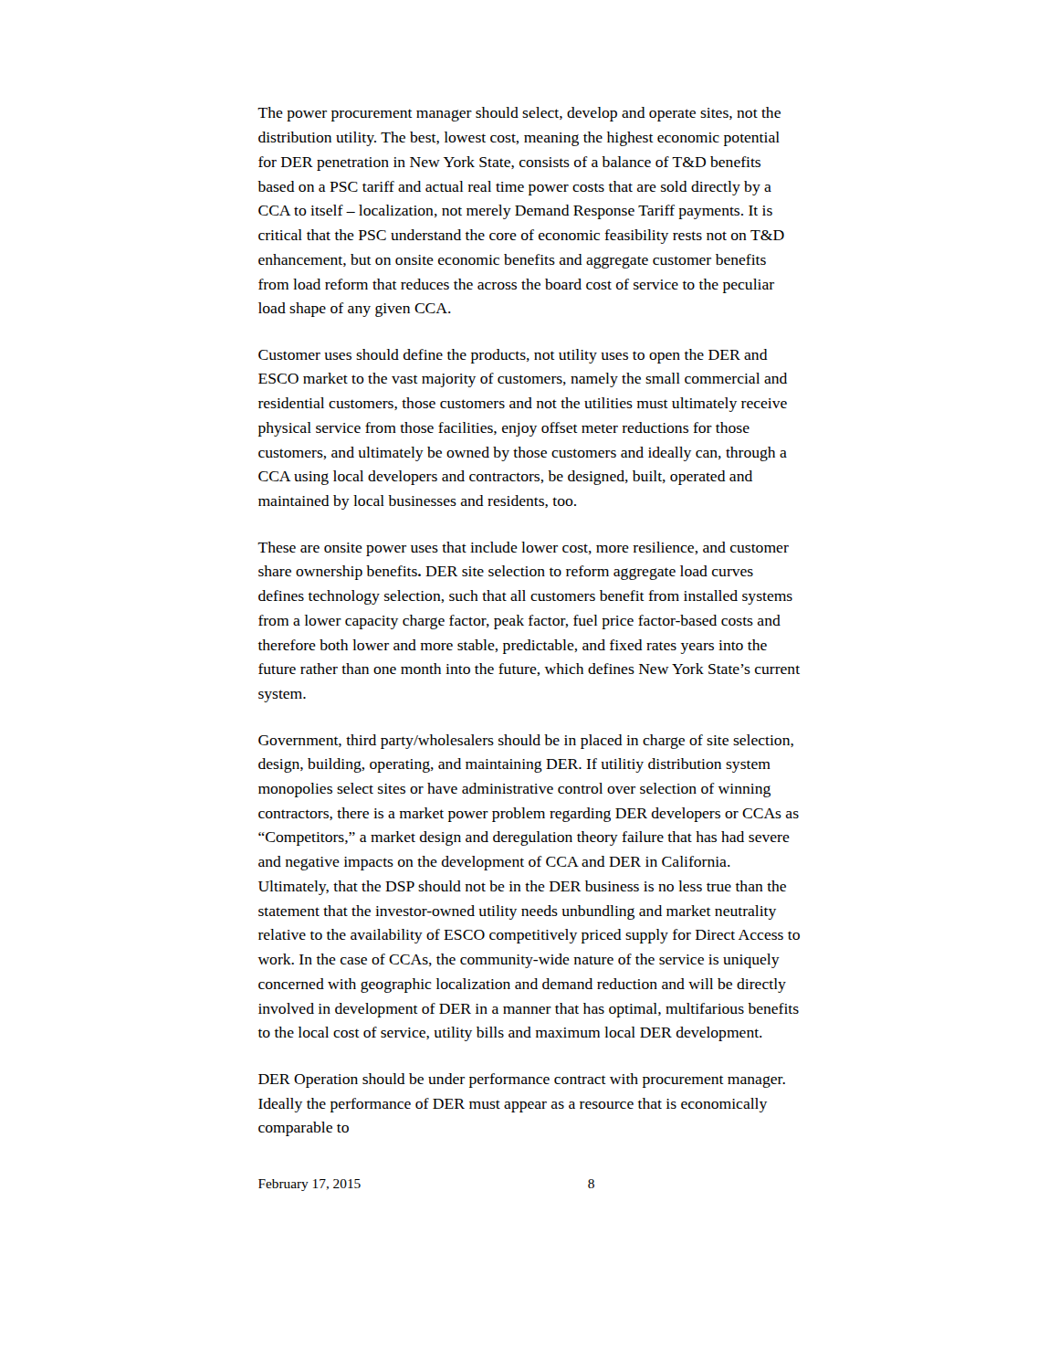The power procurement manager should select, develop and operate sites, not the distribution utility. The best, lowest cost, meaning the highest economic potential for DER penetration in New York State, consists of a balance of T&D benefits based on a PSC tariff and actual real time power costs that are sold directly by a CCA to itself – localization, not merely Demand Response Tariff payments. It is critical that the PSC understand the core of economic feasibility rests not on T&D enhancement, but on onsite economic benefits and aggregate customer benefits from load reform that reduces the across the board cost of service to the peculiar load shape of any given CCA.
Customer uses should define the products, not utility uses to open the DER and ESCO market to the vast majority of customers, namely the small commercial and residential customers, those customers and not the utilities must ultimately receive physical service from those facilities, enjoy offset meter reductions for those customers, and ultimately be owned by those customers and ideally can, through a CCA using local developers and contractors, be designed, built, operated and maintained by local businesses and residents, too.
These are onsite power uses that include lower cost, more resilience, and customer share ownership benefits. DER site selection to reform aggregate load curves defines technology selection, such that all customers benefit from installed systems from a lower capacity charge factor, peak factor, fuel price factor-based costs and therefore both lower and more stable, predictable, and fixed rates years into the future rather than one month into the future, which defines New York State’s current system.
Government, third party/wholesalers should be in placed in charge of site selection, design, building, operating, and maintaining DER. If utilitiy distribution system monopolies select sites or have administrative control over selection of winning contractors, there is a market power problem regarding DER developers or CCAs as “Competitors,” a market design and deregulation theory failure that has had severe and negative impacts on the development of CCA and DER in California. Ultimately, that the DSP should not be in the DER business is no less true than the statement that the investor-owned utility needs unbundling and market neutrality relative to the availability of ESCO competitively priced supply for Direct Access to work. In the case of CCAs, the community-wide nature of the service is uniquely concerned with geographic localization and demand reduction and will be directly involved in development of DER in a manner that has optimal, multifarious benefits to the local cost of service, utility bills and maximum local DER development.
DER Operation should be under performance contract with procurement manager. Ideally the performance of DER must appear as a resource that is economically comparable to
February 17, 2015 8